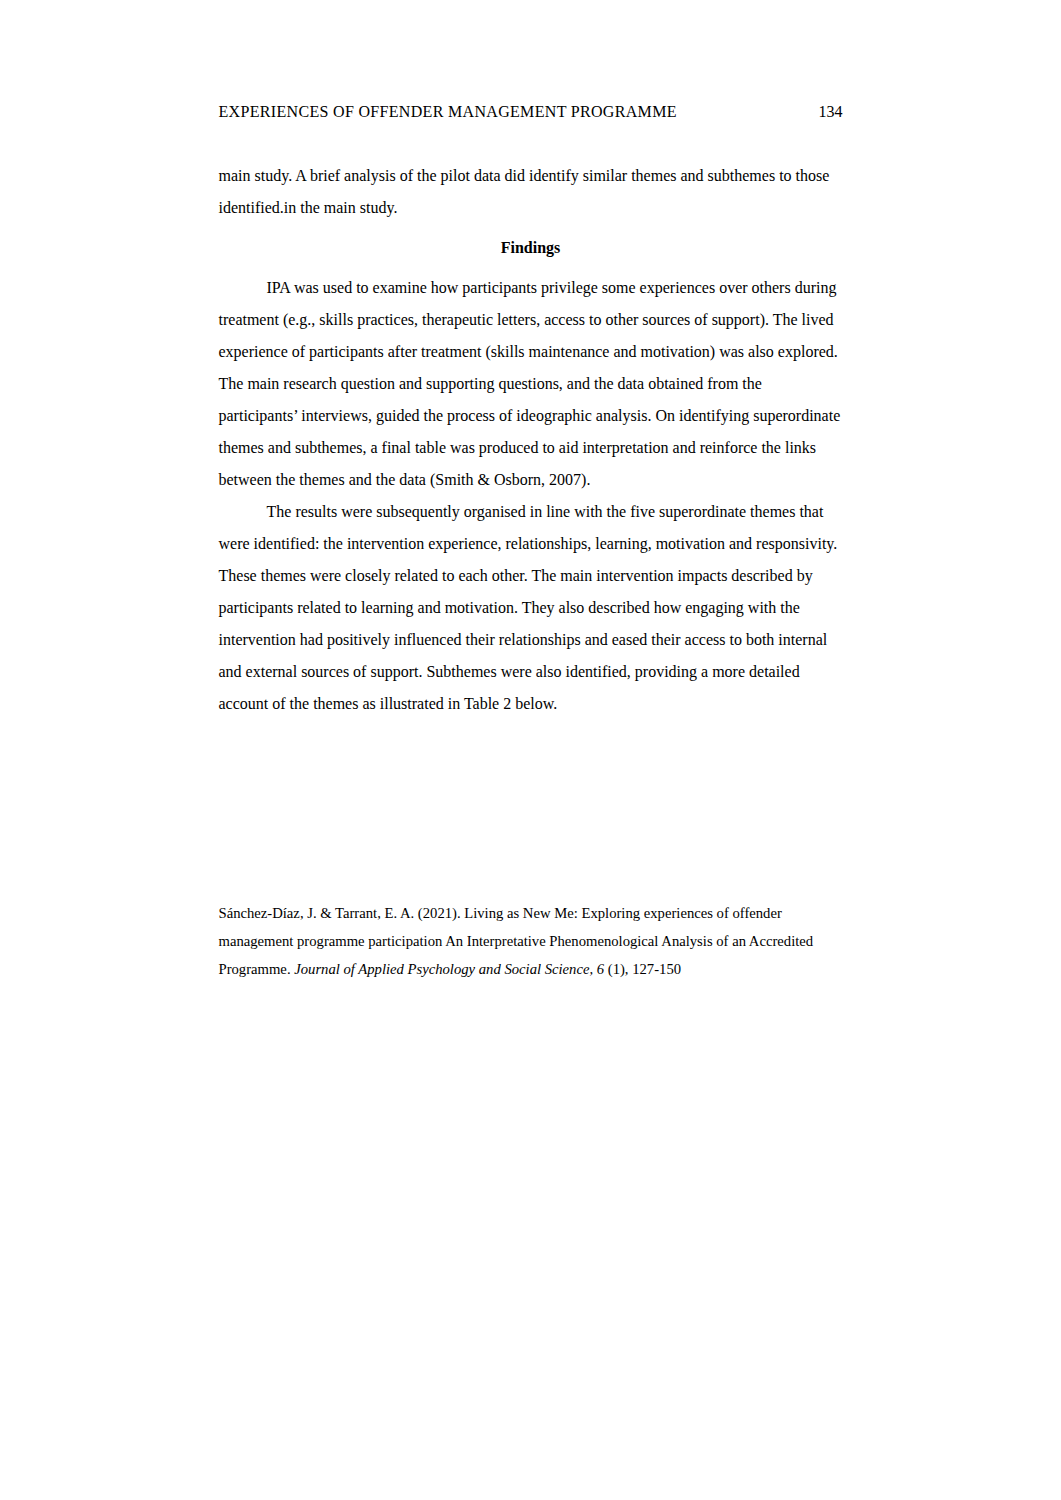Experiences of Offender Management Programme 134
main study. A brief analysis of the pilot data did identify similar themes and subthemes to those identified.in the main study.
Findings
IPA was used to examine how participants privilege some experiences over others during treatment (e.g., skills practices, therapeutic letters, access to other sources of support). The lived experience of participants after treatment (skills maintenance and motivation) was also explored. The main research question and supporting questions, and the data obtained from the participants’ interviews, guided the process of ideographic analysis. On identifying superordinate themes and subthemes, a final table was produced to aid interpretation and reinforce the links between the themes and the data (Smith & Osborn, 2007).
The results were subsequently organised in line with the five superordinate themes that were identified: the intervention experience, relationships, learning, motivation and responsivity. These themes were closely related to each other. The main intervention impacts described by participants related to learning and motivation. They also described how engaging with the intervention had positively influenced their relationships and eased their access to both internal and external sources of support. Subthemes were also identified, providing a more detailed account of the themes as illustrated in Table 2 below.
Sánchez-Díaz, J. & Tarrant, E. A. (2021). Living as New Me: Exploring experiences of offender management programme participation An Interpretative Phenomenological Analysis of an Accredited Programme. Journal of Applied Psychology and Social Science, 6 (1), 127-150